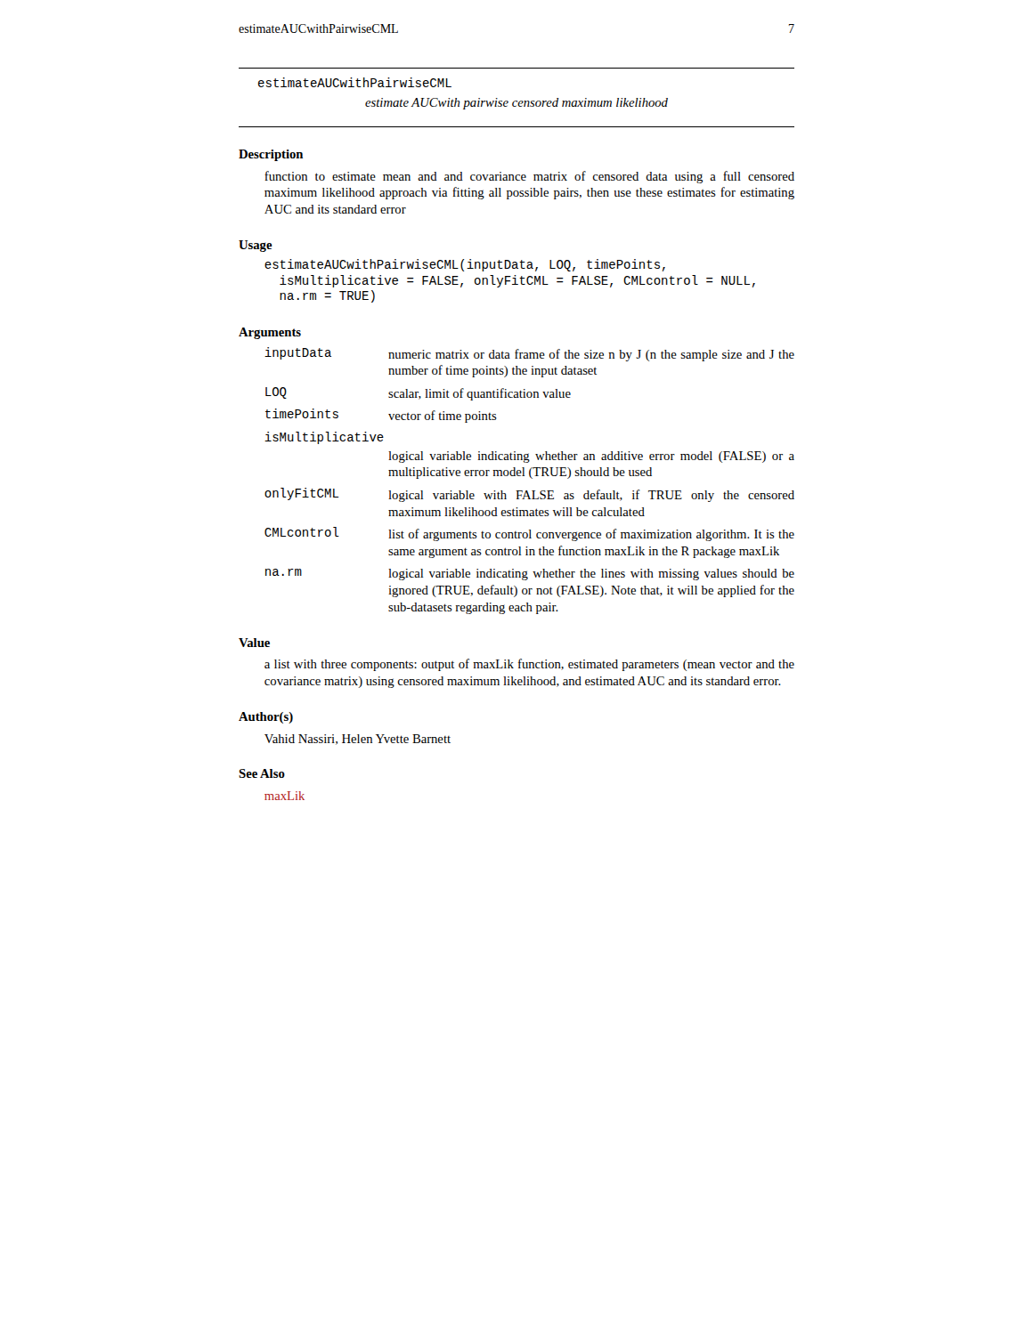estimateAUCwithPairwiseCML 7
estimateAUCwithPairwiseCML
estimate AUCwith pairwise censored maximum likelihood
Description
function to estimate mean and and covariance matrix of censored data using a full censored maximum likelihood approach via fitting all possible pairs, then use these estimates for estimating AUC and its standard error
Usage
estimateAUCwithPairwiseCML(inputData, LOQ, timePoints,
  isMultiplicative = FALSE, onlyFitCML = FALSE, CMLcontrol = NULL,
  na.rm = TRUE)
Arguments
inputData
numeric matrix or data frame of the size n by J (n the sample size and J the number of time points) the input dataset
LOQ
scalar, limit of quantification value
timePoints
vector of time points
isMultiplicative
logical variable indicating whether an additive error model (FALSE) or a multiplicative error model (TRUE) should be used
onlyFitCML
logical variable with FALSE as default, if TRUE only the censored maximum likelihood estimates will be calculated
CMLcontrol
list of arguments to control convergence of maximization algorithm. It is the same argument as control in the function maxLik in the R package maxLik
na.rm
logical variable indicating whether the lines with missing values should be ignored (TRUE, default) or not (FALSE). Note that, it will be applied for the sub-datasets regarding each pair.
Value
a list with three components: output of maxLik function, estimated parameters (mean vector and the covariance matrix) using censored maximum likelihood, and estimated AUC and its standard error.
Author(s)
Vahid Nassiri, Helen Yvette Barnett
See Also
maxLik